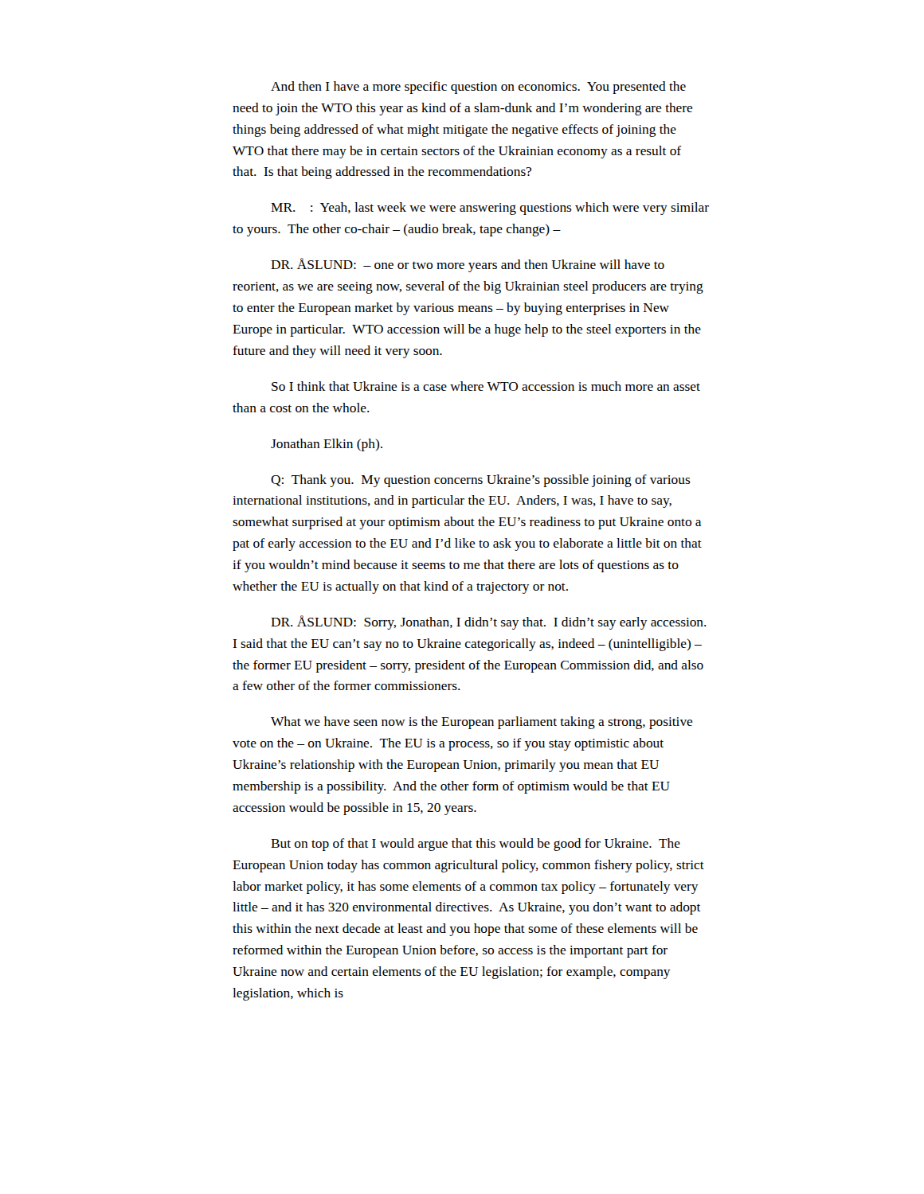And then I have a more specific question on economics. You presented the need to join the WTO this year as kind of a slam-dunk and I’m wondering are there things being addressed of what might mitigate the negative effects of joining the WTO that there may be in certain sectors of the Ukrainian economy as a result of that. Is that being addressed in the recommendations?
MR. : Yeah, last week we were answering questions which were very similar to yours. The other co-chair – (audio break, tape change) –
DR. ÅSLUND: – one or two more years and then Ukraine will have to reorient, as we are seeing now, several of the big Ukrainian steel producers are trying to enter the European market by various means – by buying enterprises in New Europe in particular. WTO accession will be a huge help to the steel exporters in the future and they will need it very soon.
So I think that Ukraine is a case where WTO accession is much more an asset than a cost on the whole.
Jonathan Elkin (ph).
Q: Thank you. My question concerns Ukraine’s possible joining of various international institutions, and in particular the EU. Anders, I was, I have to say, somewhat surprised at your optimism about the EU’s readiness to put Ukraine onto a pat of early accession to the EU and I’d like to ask you to elaborate a little bit on that if you wouldn’t mind because it seems to me that there are lots of questions as to whether the EU is actually on that kind of a trajectory or not.
DR. ÅSLUND: Sorry, Jonathan, I didn’t say that. I didn’t say early accession. I said that the EU can’t say no to Ukraine categorically as, indeed – (unintelligible) – the former EU president – sorry, president of the European Commission did, and also a few other of the former commissioners.
What we have seen now is the European parliament taking a strong, positive vote on the – on Ukraine. The EU is a process, so if you stay optimistic about Ukraine’s relationship with the European Union, primarily you mean that EU membership is a possibility. And the other form of optimism would be that EU accession would be possible in 15, 20 years.
But on top of that I would argue that this would be good for Ukraine. The European Union today has common agricultural policy, common fishery policy, strict labor market policy, it has some elements of a common tax policy – fortunately very little – and it has 320 environmental directives. As Ukraine, you don’t want to adopt this within the next decade at least and you hope that some of these elements will be reformed within the European Union before, so access is the important part for Ukraine now and certain elements of the EU legislation; for example, company legislation, which is